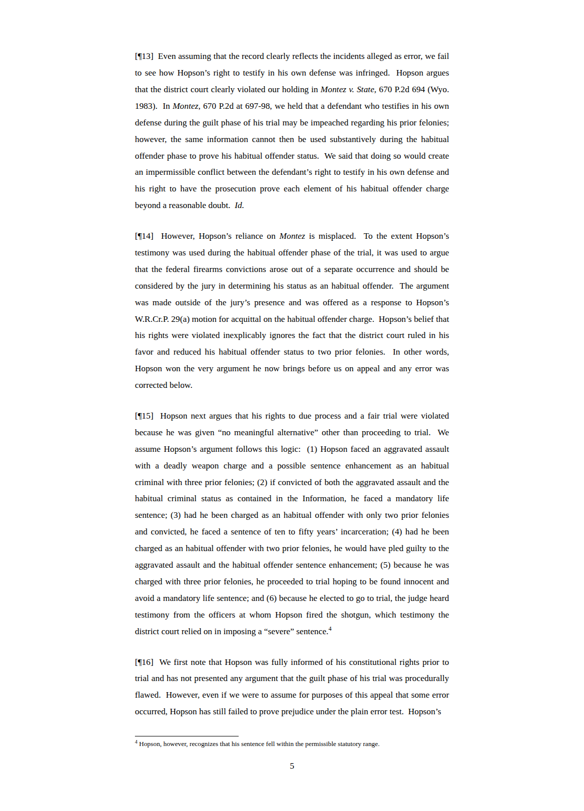[¶13] Even assuming that the record clearly reflects the incidents alleged as error, we fail to see how Hopson’s right to testify in his own defense was infringed. Hopson argues that the district court clearly violated our holding in Montez v. State, 670 P.2d 694 (Wyo. 1983). In Montez, 670 P.2d at 697-98, we held that a defendant who testifies in his own defense during the guilt phase of his trial may be impeached regarding his prior felonies; however, the same information cannot then be used substantively during the habitual offender phase to prove his habitual offender status. We said that doing so would create an impermissible conflict between the defendant’s right to testify in his own defense and his right to have the prosecution prove each element of his habitual offender charge beyond a reasonable doubt. Id.
[¶14] However, Hopson’s reliance on Montez is misplaced. To the extent Hopson’s testimony was used during the habitual offender phase of the trial, it was used to argue that the federal firearms convictions arose out of a separate occurrence and should be considered by the jury in determining his status as an habitual offender. The argument was made outside of the jury’s presence and was offered as a response to Hopson’s W.R.Cr.P. 29(a) motion for acquittal on the habitual offender charge. Hopson’s belief that his rights were violated inexplicably ignores the fact that the district court ruled in his favor and reduced his habitual offender status to two prior felonies. In other words, Hopson won the very argument he now brings before us on appeal and any error was corrected below.
[¶15] Hopson next argues that his rights to due process and a fair trial were violated because he was given “no meaningful alternative” other than proceeding to trial. We assume Hopson’s argument follows this logic: (1) Hopson faced an aggravated assault with a deadly weapon charge and a possible sentence enhancement as an habitual criminal with three prior felonies; (2) if convicted of both the aggravated assault and the habitual criminal status as contained in the Information, he faced a mandatory life sentence; (3) had he been charged as an habitual offender with only two prior felonies and convicted, he faced a sentence of ten to fifty years’ incarceration; (4) had he been charged as an habitual offender with two prior felonies, he would have pled guilty to the aggravated assault and the habitual offender sentence enhancement; (5) because he was charged with three prior felonies, he proceeded to trial hoping to be found innocent and avoid a mandatory life sentence; and (6) because he elected to go to trial, the judge heard testimony from the officers at whom Hopson fired the shotgun, which testimony the district court relied on in imposing a “severe” sentence.4
[¶16] We first note that Hopson was fully informed of his constitutional rights prior to trial and has not presented any argument that the guilt phase of his trial was procedurally flawed. However, even if we were to assume for purposes of this appeal that some error occurred, Hopson has still failed to prove prejudice under the plain error test. Hopson’s
4 Hopson, however, recognizes that his sentence fell within the permissible statutory range.
5